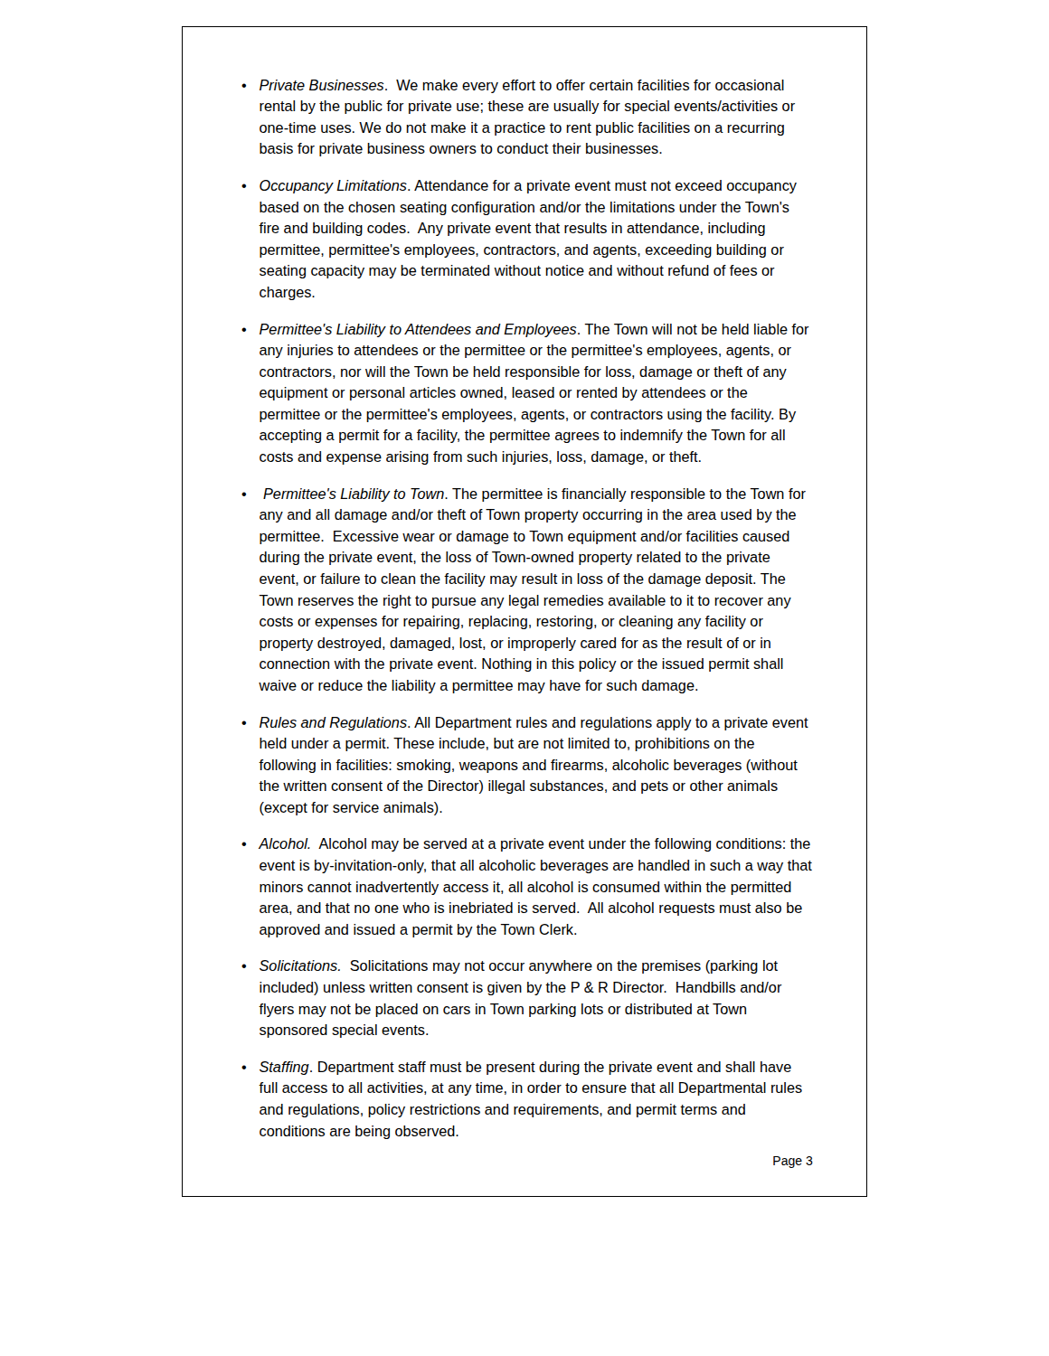Private Businesses. We make every effort to offer certain facilities for occasional rental by the public for private use; these are usually for special events/activities or one-time uses. We do not make it a practice to rent public facilities on a recurring basis for private business owners to conduct their businesses.
Occupancy Limitations. Attendance for a private event must not exceed occupancy based on the chosen seating configuration and/or the limitations under the Town's fire and building codes. Any private event that results in attendance, including permittee, permittee's employees, contractors, and agents, exceeding building or seating capacity may be terminated without notice and without refund of fees or charges.
Permittee's Liability to Attendees and Employees. The Town will not be held liable for any injuries to attendees or the permittee or the permittee's employees, agents, or contractors, nor will the Town be held responsible for loss, damage or theft of any equipment or personal articles owned, leased or rented by attendees or the permittee or the permittee's employees, agents, or contractors using the facility. By accepting a permit for a facility, the permittee agrees to indemnify the Town for all costs and expense arising from such injuries, loss, damage, or theft.
Permittee's Liability to Town. The permittee is financially responsible to the Town for any and all damage and/or theft of Town property occurring in the area used by the permittee. Excessive wear or damage to Town equipment and/or facilities caused during the private event, the loss of Town-owned property related to the private event, or failure to clean the facility may result in loss of the damage deposit. The Town reserves the right to pursue any legal remedies available to it to recover any costs or expenses for repairing, replacing, restoring, or cleaning any facility or property destroyed, damaged, lost, or improperly cared for as the result of or in connection with the private event. Nothing in this policy or the issued permit shall waive or reduce the liability a permittee may have for such damage.
Rules and Regulations. All Department rules and regulations apply to a private event held under a permit. These include, but are not limited to, prohibitions on the following in facilities: smoking, weapons and firearms, alcoholic beverages (without the written consent of the Director) illegal substances, and pets or other animals (except for service animals).
Alcohol. Alcohol may be served at a private event under the following conditions: the event is by-invitation-only, that all alcoholic beverages are handled in such a way that minors cannot inadvertently access it, all alcohol is consumed within the permitted area, and that no one who is inebriated is served. All alcohol requests must also be approved and issued a permit by the Town Clerk.
Solicitations. Solicitations may not occur anywhere on the premises (parking lot included) unless written consent is given by the P & R Director. Handbills and/or flyers may not be placed on cars in Town parking lots or distributed at Town sponsored special events.
Staffing. Department staff must be present during the private event and shall have full access to all activities, at any time, in order to ensure that all Departmental rules and regulations, policy restrictions and requirements, and permit terms and conditions are being observed.
Page 3